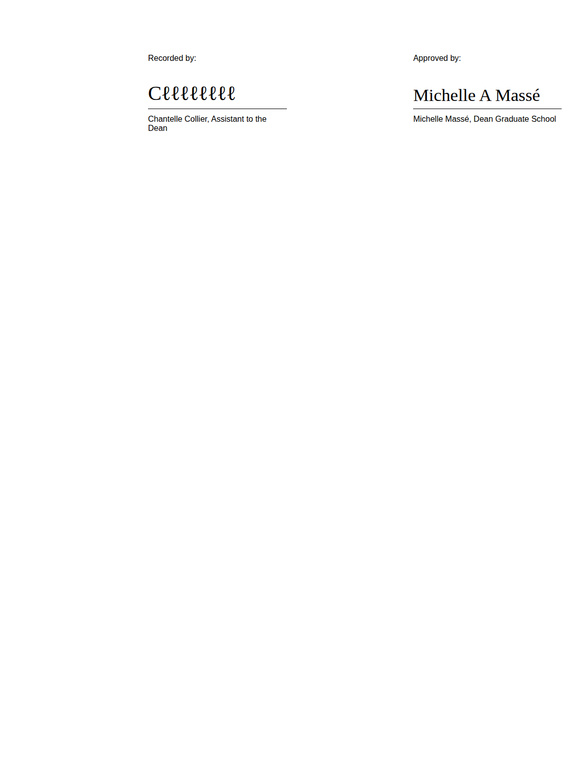Recorded by:
Cℓℓℓℓℓℓℓℓ
Chantelle Collier, Assistant to the Dean
Approved by:
Michelle A Massé
Michelle Massé, Dean Graduate School